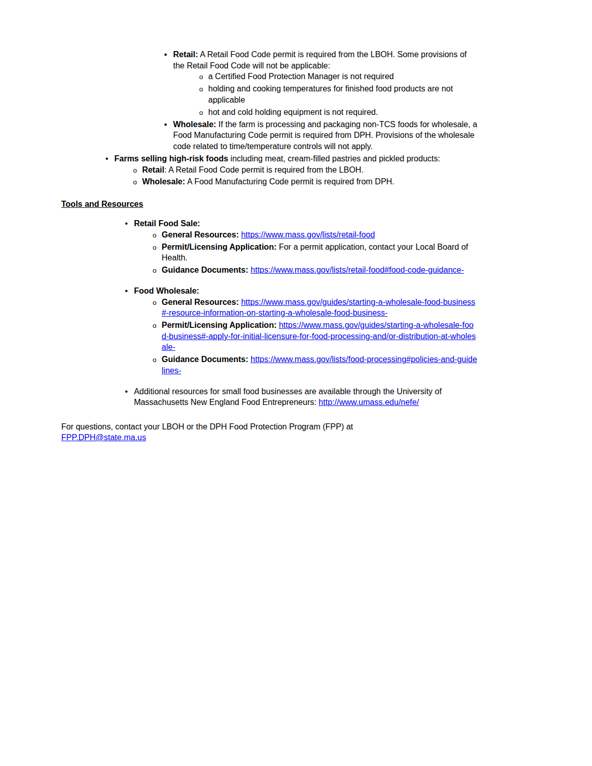Retail: A Retail Food Code permit is required from the LBOH. Some provisions of the Retail Food Code will not be applicable:
a Certified Food Protection Manager is not required
holding and cooking temperatures for finished food products are not applicable
hot and cold holding equipment is not required.
Wholesale: If the farm is processing and packaging non-TCS foods for wholesale, a Food Manufacturing Code permit is required from DPH. Provisions of the wholesale code related to time/temperature controls will not apply.
Farms selling high-risk foods including meat, cream-filled pastries and pickled products:
Retail: A Retail Food Code permit is required from the LBOH.
Wholesale: A Food Manufacturing Code permit is required from DPH.
Tools and Resources
Retail Food Sale:
General Resources: https://www.mass.gov/lists/retail-food
Permit/Licensing Application: For a permit application, contact your Local Board of Health.
Guidance Documents: https://www.mass.gov/lists/retail-food#food-code-guidance-
Food Wholesale:
General Resources: https://www.mass.gov/guides/starting-a-wholesale-food-business#-resource-information-on-starting-a-wholesale-food-business-
Permit/Licensing Application: https://www.mass.gov/guides/starting-a-wholesale-food-business#-apply-for-initial-licensure-for-food-processing-and/or-distribution-at-wholesale-
Guidance Documents: https://www.mass.gov/lists/food-processing#policies-and-guidelines-
Additional resources for small food businesses are available through the University of Massachusetts New England Food Entrepreneurs: http://www.umass.edu/nefe/
For questions, contact your LBOH or the DPH Food Protection Program (FPP) at
FPP.DPH@state.ma.us